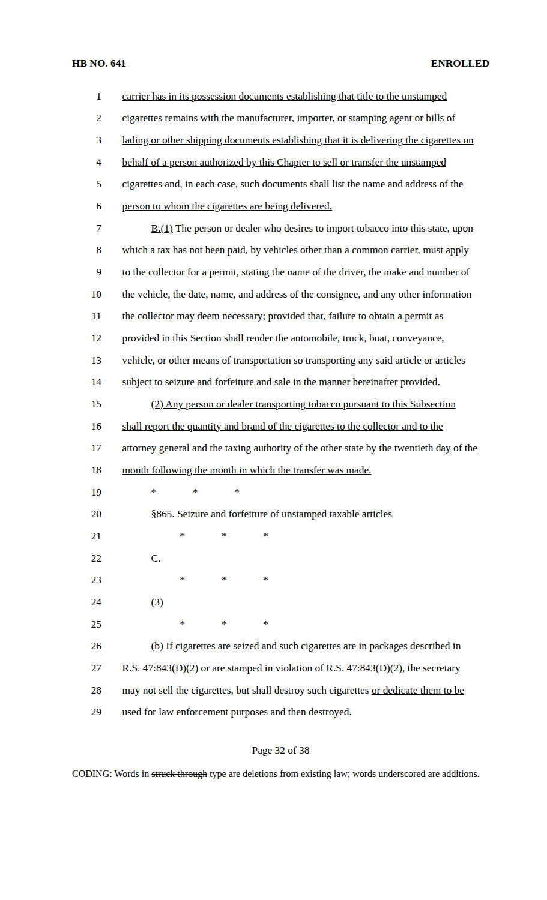HB NO. 641
ENROLLED
| 1 | carrier has in its possession documents establishing that title to the unstamped |
| 2 | cigarettes remains with the manufacturer, importer, or stamping agent or bills of |
| 3 | lading or other shipping documents establishing that it is delivering the cigarettes on |
| 4 | behalf of a person authorized by this Chapter to sell or transfer the unstamped |
| 5 | cigarettes and, in each case, such documents shall list the name and address of the |
| 6 | person to whom the cigarettes are being delivered. |
| 7 | B.(1) The person or dealer who desires to import tobacco into this state, upon |
| 8 | which a tax has not been paid, by vehicles other than a common carrier, must apply |
| 9 | to the collector for a permit, stating the name of the driver, the make and number of |
| 10 | the vehicle, the date, name, and address of the consignee, and any other information |
| 11 | the collector may deem necessary; provided that, failure to obtain a permit as |
| 12 | provided in this Section shall render the automobile, truck, boat, conveyance, |
| 13 | vehicle, or other means of transportation so transporting any said article or articles |
| 14 | subject to seizure and forfeiture and sale in the manner hereinafter provided. |
| 15 | (2) Any person or dealer transporting tobacco pursuant to this Subsection |
| 16 | shall report the quantity and brand of the cigarettes to the collector and to the |
| 17 | attorney general and the taxing authority of the other state by the twentieth day of the |
| 18 | month following the month in which the transfer was made. |
| 19 | * * * |
| 20 | §865. Seizure and forfeiture of unstamped taxable articles |
| 21 | * * * |
| 22 | C. |
| 23 | * * * |
| 24 | (3) |
| 25 | * * * |
| 26 | (b) If cigarettes are seized and such cigarettes are in packages described in |
| 27 | R.S. 47:843(D)(2) or are stamped in violation of R.S. 47:843(D)(2), the secretary |
| 28 | may not sell the cigarettes, but shall destroy such cigarettes or dedicate them to be |
| 29 | used for law enforcement purposes and then destroyed . |
Page 32 of 38
CODING: Words in struck through type are deletions from existing law; words underscored are additions.